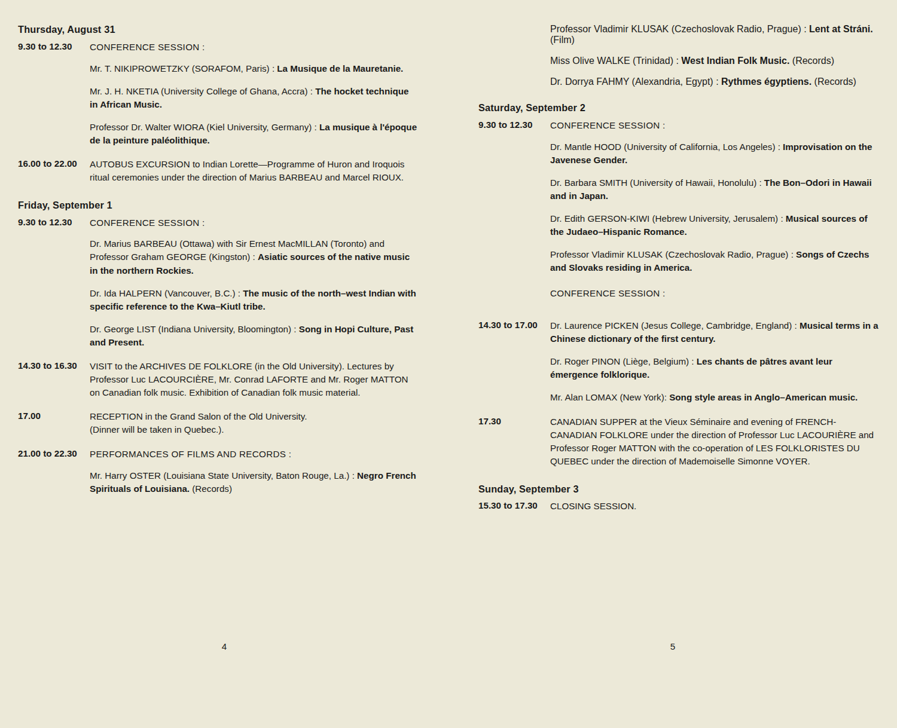Thursday, August 31
9.30 to 12.30
CONFERENCE SESSION :
Mr. T. NIKIPROWETZKY (SORAFOM, Paris) : La Musique de la Mauretanie.
Mr. J. H. NKETIA (University College of Ghana, Accra) : The hocket technique in African Music.
Professor Dr. Walter WIORA (Kiel University, Germany) : La musique à l'époque de la peinture paléolithique.
16.00 to 22.00
AUTOBUS EXCURSION to Indian Lorette—Programme of Huron and Iroquois ritual ceremonies under the direction of Marius BARBEAU and Marcel RIOUX.
Friday, September 1
9.30 to 12.30
CONFERENCE SESSION :
Dr. Marius BARBEAU (Ottawa) with Sir Ernest MacMILLAN (Toronto) and Professor Graham GEORGE (Kingston) : Asiatic sources of the native music in the northern Rockies.
Dr. Ida HALPERN (Vancouver, B.C.) : The music of the north–west Indian with specific reference to the Kwa–Kiutl tribe.
Dr. George LIST (Indiana University, Bloomington) : Song in Hopi Culture, Past and Present.
14.30 to 16.30
VISIT to the ARCHIVES DE FOLKLORE (in the Old University). Lectures by Professor Luc LACOURCIÈRE, Mr. Conrad LAFORTE and Mr. Roger MATTON on Canadian folk music. Exhibition of Canadian folk music material.
17.00
RECEPTION in the Grand Salon of the Old University.
(Dinner will be taken in Quebec.).
21.00 to 22.30
PERFORMANCES OF FILMS AND RECORDS :
Mr. Harry OSTER (Louisiana State University, Baton Rouge, La.) : Negro French Spirituals of Louisiana. (Records)
4
Professor Vladimir KLUSAK (Czechoslovak Radio, Prague) : Lent at Stráni. (Film)
Miss Olive WALKE (Trinidad) : West Indian Folk Music. (Records)
Dr. Dorrya FAHMY (Alexandria, Egypt) : Rythmes égyptiens. (Records)
Saturday, September 2
9.30 to 12.30
CONFERENCE SESSION :
Dr. Mantle HOOD (University of California, Los Angeles) : Improvisation on the Javenese Gender.
Dr. Barbara SMITH (University of Hawaii, Honolulu) : The Bon–Odori in Hawaii and in Japan.
Dr. Edith GERSON-KIWI (Hebrew University, Jerusalem) : Musical sources of the Judaeo–Hispanic Romance.
Professor Vladimir KLUSAK (Czechoslovak Radio, Prague) : Songs of Czechs and Slovaks residing in America.
CONFERENCE SESSION :
14.30 to 17.00
Dr. Laurence PICKEN (Jesus College, Cambridge, England) : Musical terms in a Chinese dictionary of the first century.
Dr. Roger PINON (Liège, Belgium) : Les chants de pâtres avant leur émergence folklorique.
Mr. Alan LOMAX (New York): Song style areas in Anglo–American music.
17.30
CANADIAN SUPPER at the Vieux Séminaire and evening of FRENCH-CANADIAN FOLKLORE under the direction of Professor Luc LACOURIÈRE and Professor Roger MATTON with the co-operation of LES FOLKLORISTES DU QUEBEC under the direction of Mademoiselle Simonne VOYER.
Sunday, September 3
15.30 to 17.30
CLOSING SESSION.
5